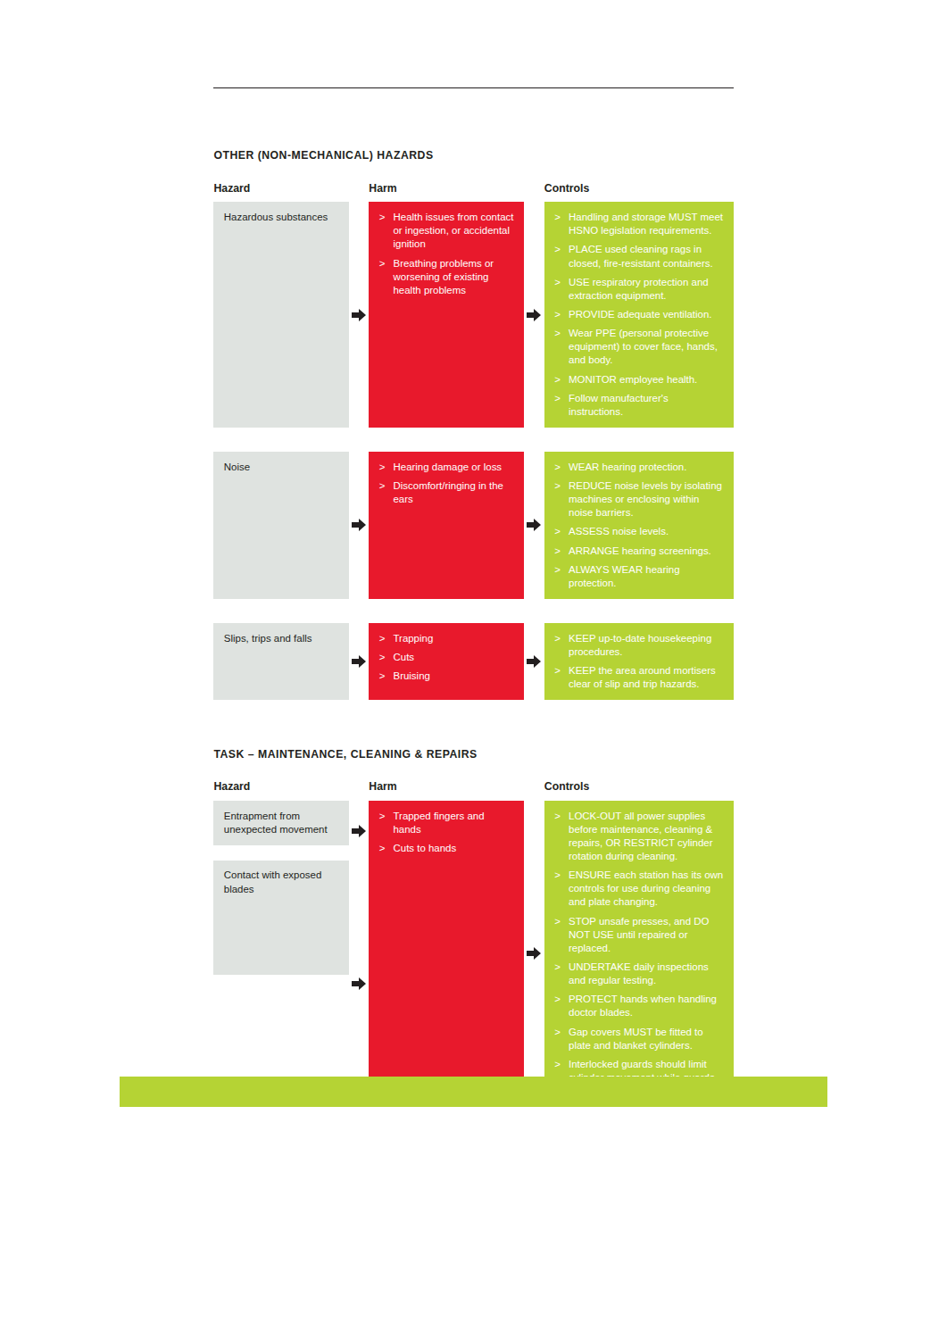Other (non-mechanical) hazards
Hazard
Harm
Controls
Hazardous substances
Health issues from contact or ingestion, or accidental ignition
Breathing problems or worsening of existing health problems
Handling and storage MUST meet HSNO legislation requirements.
PLACE used cleaning rags in closed, fire-resistant containers.
USE respiratory protection and extraction equipment.
PROVIDE adequate ventilation.
Wear PPE (personal protective equipment) to cover face, hands, and body.
MONITOR employee health.
Follow manufacturer's instructions.
Noise
Hearing damage or loss
Discomfort/ringing in the ears
WEAR hearing protection.
REDUCE noise levels by isolating machines or enclosing within noise barriers.
ASSESS noise levels.
ARRANGE hearing screenings.
ALWAYS WEAR hearing protection.
Slips, trips and falls
Trapping
Cuts
Bruising
KEEP up-to-date housekeeping procedures.
KEEP the area around mortisers clear of slip and trip hazards.
Task – maintenance, cleaning & repairs
Hazard
Harm
Controls
Entrapment from unexpected movement
Contact with exposed blades
Trapped fingers and hands
Cuts to hands
LOCK-OUT all power supplies before maintenance, cleaning & repairs, OR RESTRICT cylinder rotation during cleaning.
ENSURE each station has its own controls for use during cleaning and plate changing.
STOP unsafe presses, and DO NOT USE until repaired or replaced.
UNDERTAKE daily inspections and regular testing.
PROTECT hands when handling doctor blades.
Gap covers MUST be fitted to plate and blanket cylinders.
Interlocked guards should limit cylinder movement while guards are open.